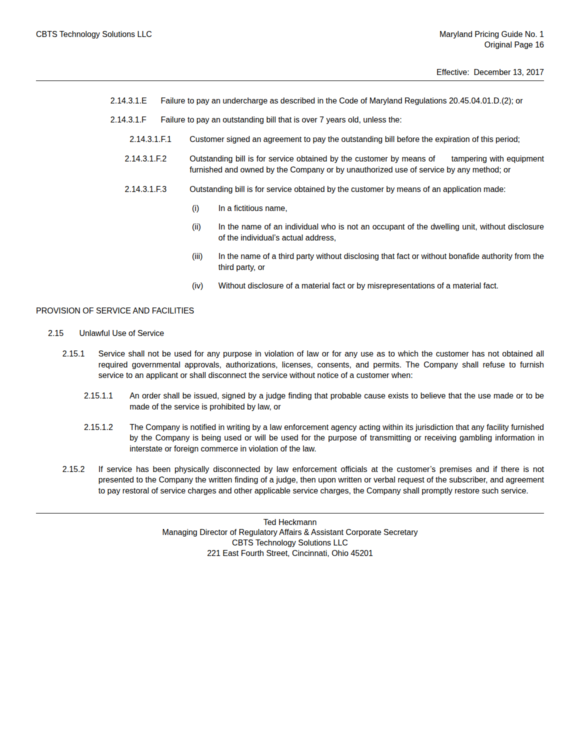CBTS Technology Solutions LLC
Maryland Pricing Guide No. 1
Original Page 16
Effective: December 13, 2017
2.14.3.1.E
Failure to pay an undercharge as described in the Code of Maryland Regulations 20.45.04.01.D.(2); or
2.14.3.1.F
Failure to pay an outstanding bill that is over 7 years old, unless the:
2.14.3.1.F.1
Customer signed an agreement to pay the outstanding bill before the expiration of this period;
2.14.3.1.F.2
Outstanding bill is for service obtained by the customer by means of tampering with equipment furnished and owned by the Company or by unauthorized use of service by any method; or
2.14.3.1.F.3
Outstanding bill is for service obtained by the customer by means of an application made:
(i)
In a fictitious name,
(ii)
In the name of an individual who is not an occupant of the dwelling unit, without disclosure of the individual’s actual address,
(iii)
In the name of a third party without disclosing that fact or without bonafide authority from the third party, or
(iv)
Without disclosure of a material fact or by misrepresentations of a material fact.
PROVISION OF SERVICE AND FACILITIES
2.15
Unlawful Use of Service
2.15.1
Service shall not be used for any purpose in violation of law or for any use as to which the customer has not obtained all required governmental approvals, authorizations, licenses, consents, and permits. The Company shall refuse to furnish service to an applicant or shall disconnect the service without notice of a customer when:
2.15.1.1
An order shall be issued, signed by a judge finding that probable cause exists to believe that the use made or to be made of the service is prohibited by law, or
2.15.1.2
The Company is notified in writing by a law enforcement agency acting within its jurisdiction that any facility furnished by the Company is being used or will be used for the purpose of transmitting or receiving gambling information in interstate or foreign commerce in violation of the law.
2.15.2
If service has been physically disconnected by law enforcement officials at the customer’s premises and if there is not presented to the Company the written finding of a judge, then upon written or verbal request of the subscriber, and agreement to pay restoral of service charges and other applicable service charges, the Company shall promptly restore such service.
Ted Heckmann
Managing Director of Regulatory Affairs & Assistant Corporate Secretary
CBTS Technology Solutions LLC
221 East Fourth Street, Cincinnati, Ohio 45201